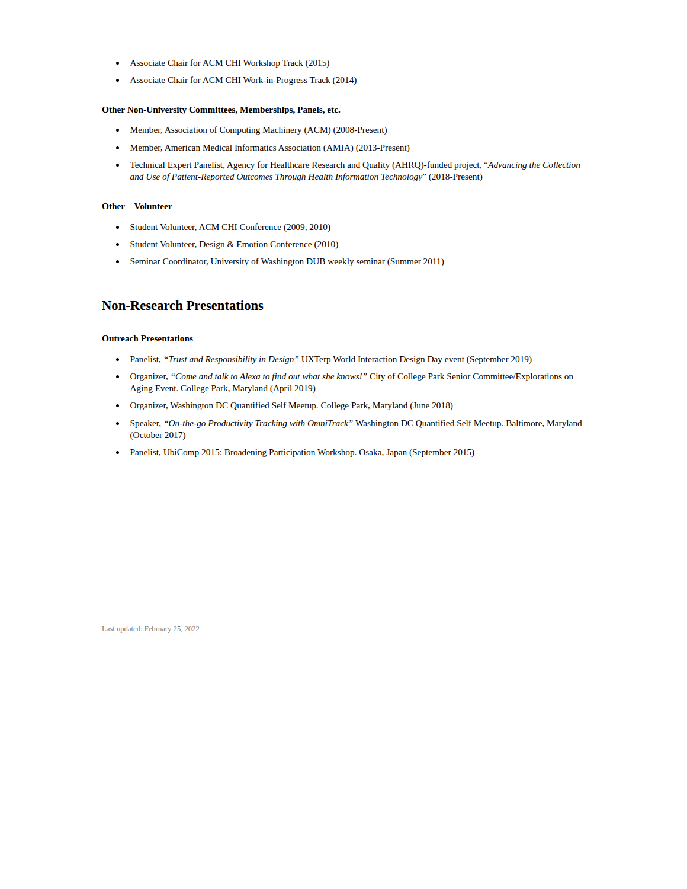Associate Chair for ACM CHI Workshop Track (2015)
Associate Chair for ACM CHI Work-in-Progress Track (2014)
Other Non-University Committees, Memberships, Panels, etc.
Member, Association of Computing Machinery (ACM) (2008-Present)
Member, American Medical Informatics Association (AMIA) (2013-Present)
Technical Expert Panelist, Agency for Healthcare Research and Quality (AHRQ)-funded project, “Advancing the Collection and Use of Patient-Reported Outcomes Through Health Information Technology” (2018-Present)
Other—Volunteer
Student Volunteer, ACM CHI Conference (2009, 2010)
Student Volunteer, Design & Emotion Conference (2010)
Seminar Coordinator, University of Washington DUB weekly seminar (Summer 2011)
Non-Research Presentations
Outreach Presentations
Panelist, “Trust and Responsibility in Design” UXTerp World Interaction Design Day event (September 2019)
Organizer, “Come and talk to Alexa to find out what she knows!” City of College Park Senior Committee/Explorations on Aging Event. College Park, Maryland (April 2019)
Organizer, Washington DC Quantified Self Meetup. College Park, Maryland (June 2018)
Speaker, “On-the-go Productivity Tracking with OmniTrack” Washington DC Quantified Self Meetup. Baltimore, Maryland (October 2017)
Panelist, UbiComp 2015: Broadening Participation Workshop. Osaka, Japan (September 2015)
Last updated: February 25, 2022